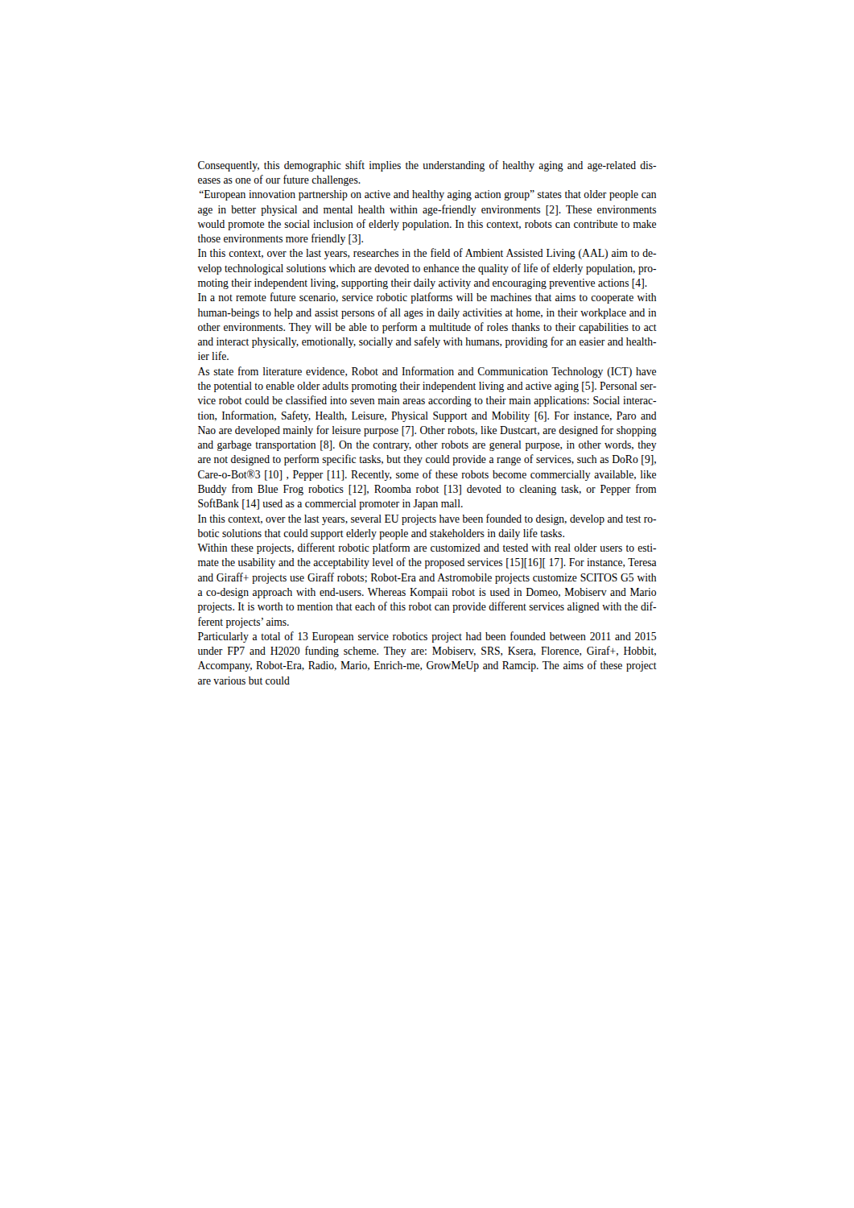Consequently, this demographic shift implies the understanding of healthy aging and age-related diseases as one of our future challenges.
“European innovation partnership on active and healthy aging action group” states that older people can age in better physical and mental health within age-friendly environments [2]. These environments would promote the social inclusion of elderly population. In this context, robots can contribute to make those environments more friendly [3].
In this context, over the last years, researches in the field of Ambient Assisted Living (AAL) aim to develop technological solutions which are devoted to enhance the quality of life of elderly population, promoting their independent living, supporting their daily activity and encouraging preventive actions [4].
In a not remote future scenario, service robotic platforms will be machines that aims to cooperate with human-beings to help and assist persons of all ages in daily activities at home, in their workplace and in other environments. They will be able to perform a multitude of roles thanks to their capabilities to act and interact physically, emotionally, socially and safely with humans, providing for an easier and healthier life.
As state from literature evidence, Robot and Information and Communication Technology (ICT) have the potential to enable older adults promoting their independent living and active aging [5]. Personal service robot could be classified into seven main areas according to their main applications: Social interaction, Information, Safety, Health, Leisure, Physical Support and Mobility [6]. For instance, Paro and Nao are developed mainly for leisure purpose [7]. Other robots, like Dustcart, are designed for shopping and garbage transportation [8]. On the contrary, other robots are general purpose, in other words, they are not designed to perform specific tasks, but they could provide a range of services, such as DoRo [9], Care-o-Bot®3 [10] , Pepper [11]. Recently, some of these robots become commercially available, like Buddy from Blue Frog robotics [12], Roomba robot [13] devoted to cleaning task, or Pepper from SoftBank [14] used as a commercial promoter in Japan mall.
In this context, over the last years, several EU projects have been founded to design, develop and test robotic solutions that could support elderly people and stakeholders in daily life tasks.
Within these projects, different robotic platform are customized and tested with real older users to estimate the usability and the acceptability level of the proposed services [15][16][ 17]. For instance, Teresa and Giraff+ projects use Giraff robots; Robot-Era and Astromobile projects customize SCITOS G5 with a co-design approach with end-users. Whereas Kompaii robot is used in Domeo, Mobiserv and Mario projects. It is worth to mention that each of this robot can provide different services aligned with the different projects’ aims.
Particularly a total of 13 European service robotics project had been founded between 2011 and 2015 under FP7 and H2020 funding scheme. They are: Mobiserv, SRS, Ksera, Florence, Giraf+, Hobbit, Accompany, Robot-Era, Radio, Mario, Enrich-me, GrowMeUp and Ramcip. The aims of these project are various but could